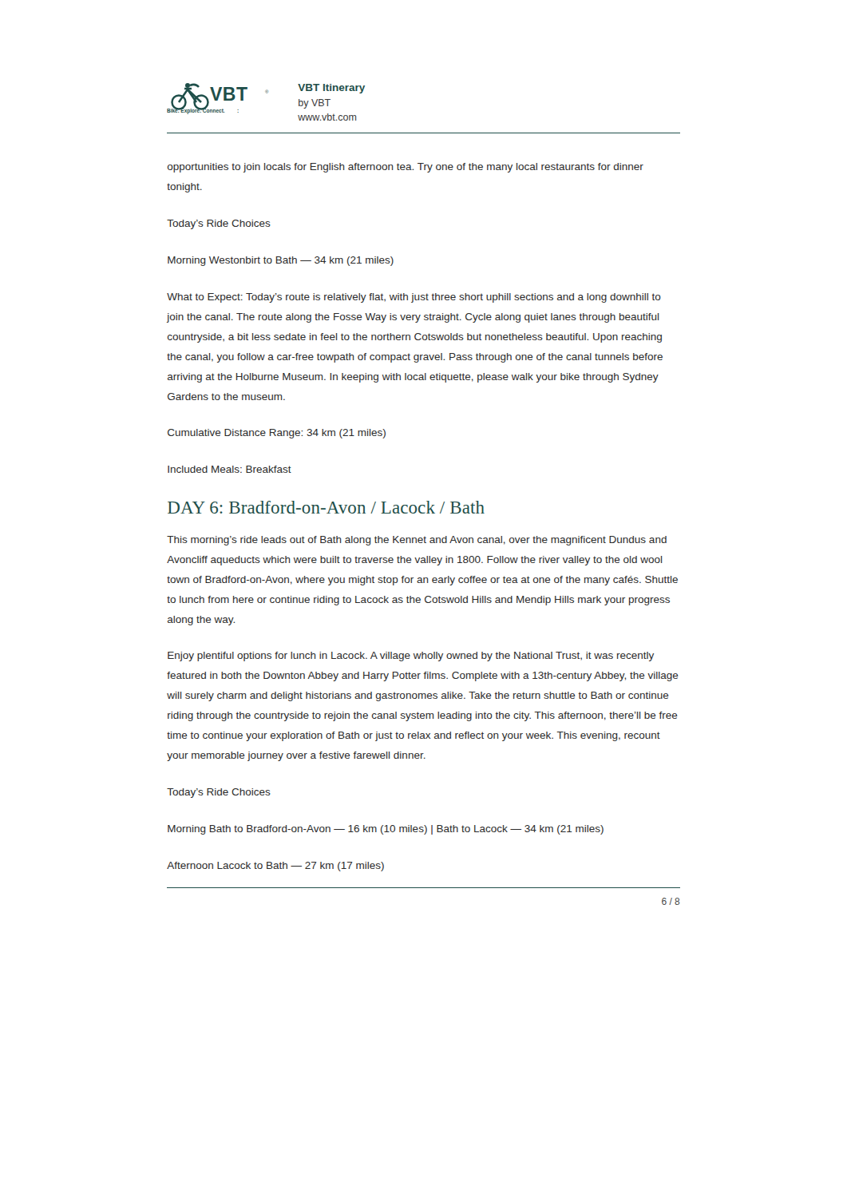VBT ® Bike. Explore. Connect. :
VBT Itinerary
by VBT
www.vbt.com
opportunities to join locals for English afternoon tea. Try one of the many local restaurants for dinner tonight.
Today’s Ride Choices
Morning Westonbirt to Bath — 34 km (21 miles)
What to Expect: Today’s route is relatively flat, with just three short uphill sections and a long downhill to join the canal. The route along the Fosse Way is very straight. Cycle along quiet lanes through beautiful countryside, a bit less sedate in feel to the northern Cotswolds but nonetheless beautiful. Upon reaching the canal, you follow a car-free towpath of compact gravel. Pass through one of the canal tunnels before arriving at the Holburne Museum. In keeping with local etiquette, please walk your bike through Sydney Gardens to the museum.
Cumulative Distance Range: 34 km (21 miles)
Included Meals: Breakfast
DAY 6: Bradford-on-Avon / Lacock / Bath
This morning’s ride leads out of Bath along the Kennet and Avon canal, over the magnificent Dundus and Avoncliff aqueducts which were built to traverse the valley in 1800. Follow the river valley to the old wool town of Bradford-on-Avon, where you might stop for an early coffee or tea at one of the many cafés. Shuttle to lunch from here or continue riding to Lacock as the Cotswold Hills and Mendip Hills mark your progress along the way.
Enjoy plentiful options for lunch in Lacock. A village wholly owned by the National Trust, it was recently featured in both the Downton Abbey and Harry Potter films. Complete with a 13th-century Abbey, the village will surely charm and delight historians and gastronomes alike. Take the return shuttle to Bath or continue riding through the countryside to rejoin the canal system leading into the city. This afternoon, there’ll be free time to continue your exploration of Bath or just to relax and reflect on your week. This evening, recount your memorable journey over a festive farewell dinner.
Today’s Ride Choices
Morning Bath to Bradford-on-Avon — 16 km (10 miles) | Bath to Lacock — 34 km (21 miles)
Afternoon Lacock to Bath — 27 km (17 miles)
6 / 8